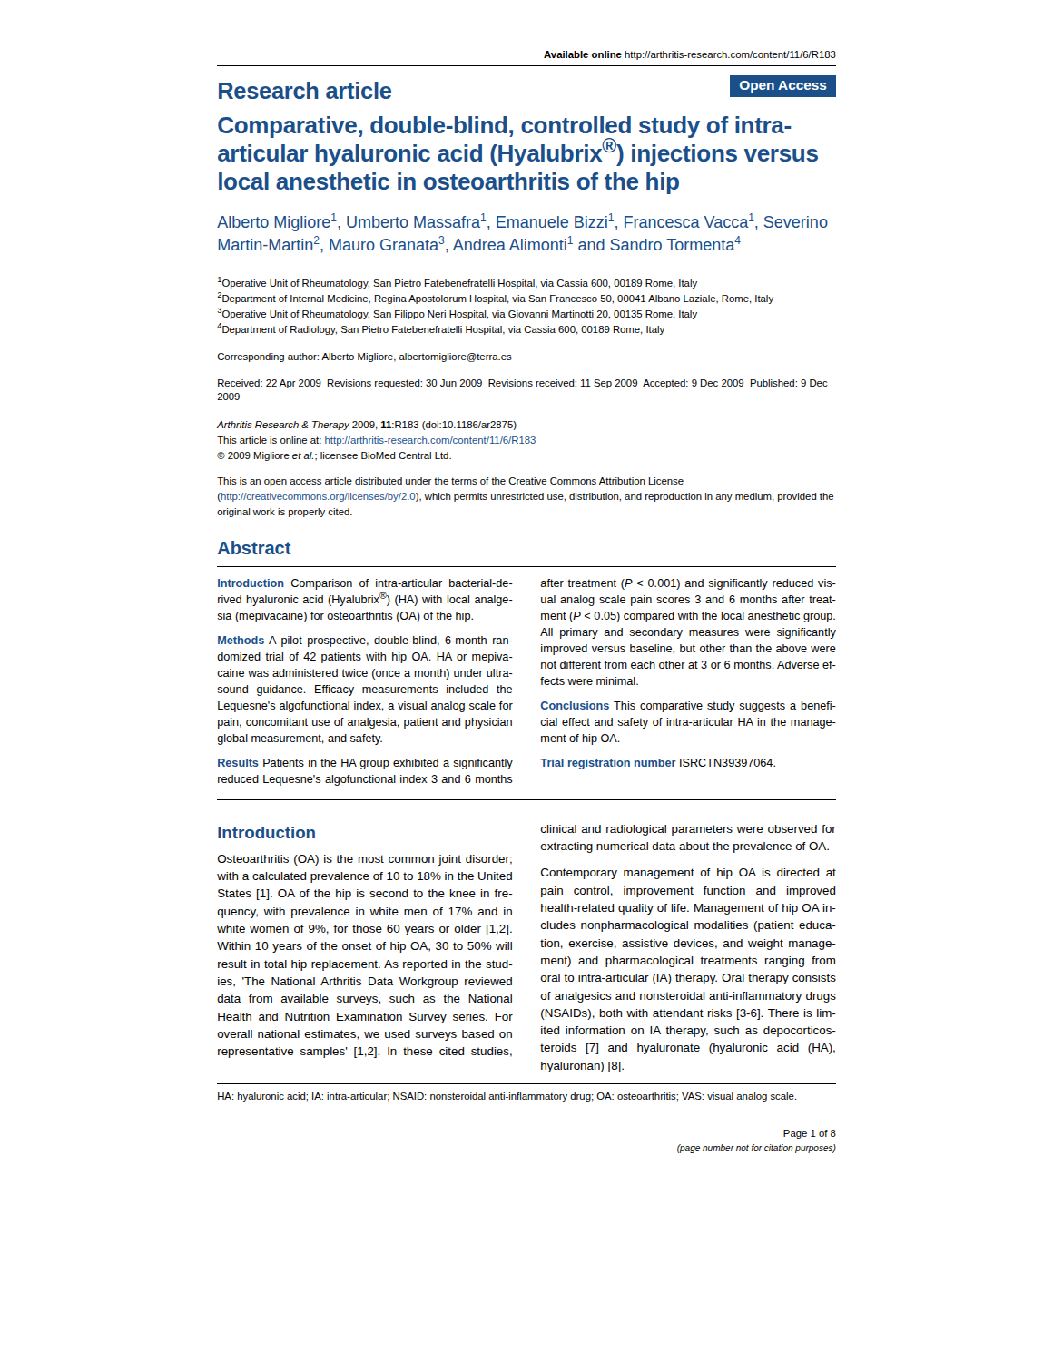Available online http://arthritis-research.com/content/11/6/R183
Research article
Open Access
Comparative, double-blind, controlled study of intra-articular hyaluronic acid (Hyalubrix®) injections versus local anesthetic in osteoarthritis of the hip
Alberto Migliore1, Umberto Massafra1, Emanuele Bizzi1, Francesca Vacca1, Severino Martin-Martin2, Mauro Granata3, Andrea Alimonti1 and Sandro Tormenta4
1Operative Unit of Rheumatology, San Pietro Fatebenefratelli Hospital, via Cassia 600, 00189 Rome, Italy
2Department of Internal Medicine, Regina Apostolorum Hospital, via San Francesco 50, 00041 Albano Laziale, Rome, Italy
3Operative Unit of Rheumatology, San Filippo Neri Hospital, via Giovanni Martinotti 20, 00135 Rome, Italy
4Department of Radiology, San Pietro Fatebenefratelli Hospital, via Cassia 600, 00189 Rome, Italy
Corresponding author: Alberto Migliore, albertomigliore@terra.es
Received: 22 Apr 2009 Revisions requested: 30 Jun 2009 Revisions received: 11 Sep 2009 Accepted: 9 Dec 2009 Published: 9 Dec 2009
Arthritis Research & Therapy 2009, 11:R183 (doi:10.1186/ar2875)
This article is online at: http://arthritis-research.com/content/11/6/R183
© 2009 Migliore et al.; licensee BioMed Central Ltd.
This is an open access article distributed under the terms of the Creative Commons Attribution License (http://creativecommons.org/licenses/by/2.0), which permits unrestricted use, distribution, and reproduction in any medium, provided the original work is properly cited.
Abstract
Introduction Comparison of intra-articular bacterial-derived hyaluronic acid (Hyalubrix®) (HA) with local analgesia (mepivacaine) for osteoarthritis (OA) of the hip.
Methods A pilot prospective, double-blind, 6-month randomized trial of 42 patients with hip OA. HA or mepivacaine was administered twice (once a month) under ultrasound guidance. Efficacy measurements included the Lequesne's algofunctional index, a visual analog scale for pain, concomitant use of analgesia, patient and physician global measurement, and safety.
Results Patients in the HA group exhibited a significantly reduced Lequesne's algofunctional index 3 and 6 months after treatment (P < 0.001) and significantly reduced visual analog scale pain scores 3 and 6 months after treatment (P < 0.05) compared with the local anesthetic group. All primary and secondary measures were significantly improved versus baseline, but other than the above were not different from each other at 3 or 6 months. Adverse effects were minimal.
Conclusions This comparative study suggests a beneficial effect and safety of intra-articular HA in the management of hip OA.
Trial registration number ISRCTN39397064.
Introduction
Osteoarthritis (OA) is the most common joint disorder; with a calculated prevalence of 10 to 18% in the United States [1]. OA of the hip is second to the knee in frequency, with prevalence in white men of 17% and in white women of 9%, for those 60 years or older [1,2]. Within 10 years of the onset of hip OA, 30 to 50% will result in total hip replacement. As reported in the studies, 'The National Arthritis Data Workgroup reviewed data from available surveys, such as the National Health and Nutrition Examination Survey series. For overall national estimates, we used surveys based on representative samples' [1,2]. In these cited studies, clinical and radiological parameters were observed for extracting numerical data about the prevalence of OA.
Contemporary management of hip OA is directed at pain control, improvement function and improved health-related quality of life. Management of hip OA includes nonpharmacological modalities (patient education, exercise, assistive devices, and weight management) and pharmacological treatments ranging from oral to intra-articular (IA) therapy. Oral therapy consists of analgesics and nonsteroidal anti-inflammatory drugs (NSAIDs), both with attendant risks [3-6]. There is limited information on IA therapy, such as depocorticosteroids [7] and hyaluronate (hyaluronic acid (HA), hyaluronan) [8].
HA: hyaluronic acid; IA: intra-articular; NSAID: nonsteroidal anti-inflammatory drug; OA: osteoarthritis; VAS: visual analog scale.
Page 1 of 8
(page number not for citation purposes)